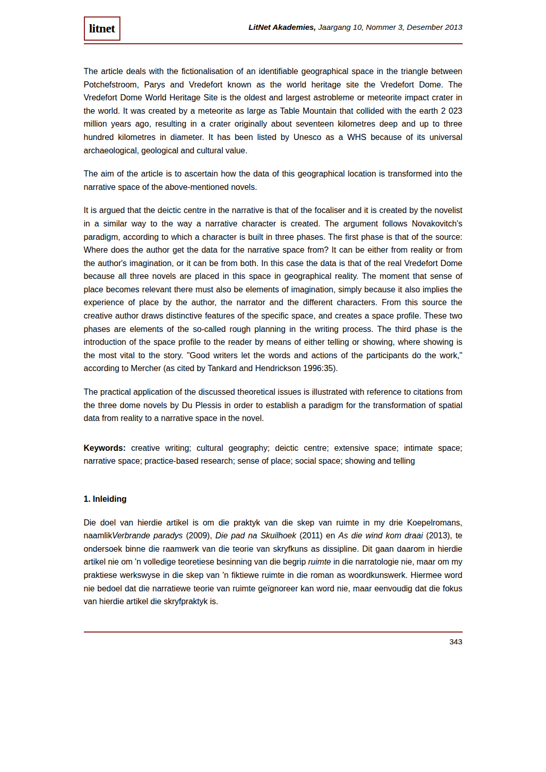litnet
LitNet Akademies, Jaargang 10, Nommer 3, Desember 2013
The article deals with the fictionalisation of an identifiable geographical space in the triangle between Potchefstroom, Parys and Vredefort known as the world heritage site the Vredefort Dome. The Vredefort Dome World Heritage Site is the oldest and largest astrobleme or meteorite impact crater in the world. It was created by a meteorite as large as Table Mountain that collided with the earth 2 023 million years ago, resulting in a crater originally about seventeen kilometres deep and up to three hundred kilometres in diameter. It has been listed by Unesco as a WHS because of its universal archaeological, geological and cultural value.
The aim of the article is to ascertain how the data of this geographical location is transformed into the narrative space of the above-mentioned novels.
It is argued that the deictic centre in the narrative is that of the focaliser and it is created by the novelist in a similar way to the way a narrative character is created. The argument follows Novakovitch's paradigm, according to which a character is built in three phases. The first phase is that of the source: Where does the author get the data for the narrative space from? It can be either from reality or from the author's imagination, or it can be from both. In this case the data is that of the real Vredefort Dome because all three novels are placed in this space in geographical reality. The moment that sense of place becomes relevant there must also be elements of imagination, simply because it also implies the experience of place by the author, the narrator and the different characters. From this source the creative author draws distinctive features of the specific space, and creates a space profile. These two phases are elements of the so-called rough planning in the writing process. The third phase is the introduction of the space profile to the reader by means of either telling or showing, where showing is the most vital to the story. "Good writers let the words and actions of the participants do the work," according to Mercher (as cited by Tankard and Hendrickson 1996:35).
The practical application of the discussed theoretical issues is illustrated with reference to citations from the three dome novels by Du Plessis in order to establish a paradigm for the transformation of spatial data from reality to a narrative space in the novel.
Keywords: creative writing; cultural geography; deictic centre; extensive space; intimate space; narrative space; practice-based research; sense of place; social space; showing and telling
1. Inleiding
Die doel van hierdie artikel is om die praktyk van die skep van ruimte in my drie Koepelromans, naamlikVerbrande paradys (2009), Die pad na Skuilhoek (2011) en As die wind kom draai (2013), te ondersoek binne die raamwerk van die teorie van skryfkuns as dissipline. Dit gaan daarom in hierdie artikel nie om 'n volledige teoretiese besinning van die begrip ruimte in die narratologie nie, maar om my praktiese werkswyse in die skep van 'n fiktiewe ruimte in die roman as woordkunswerk. Hiermee word nie bedoel dat die narratiewe teorie van ruimte geïgnoreer kan word nie, maar eenvoudig dat die fokus van hierdie artikel die skryfpraktyk is.
343